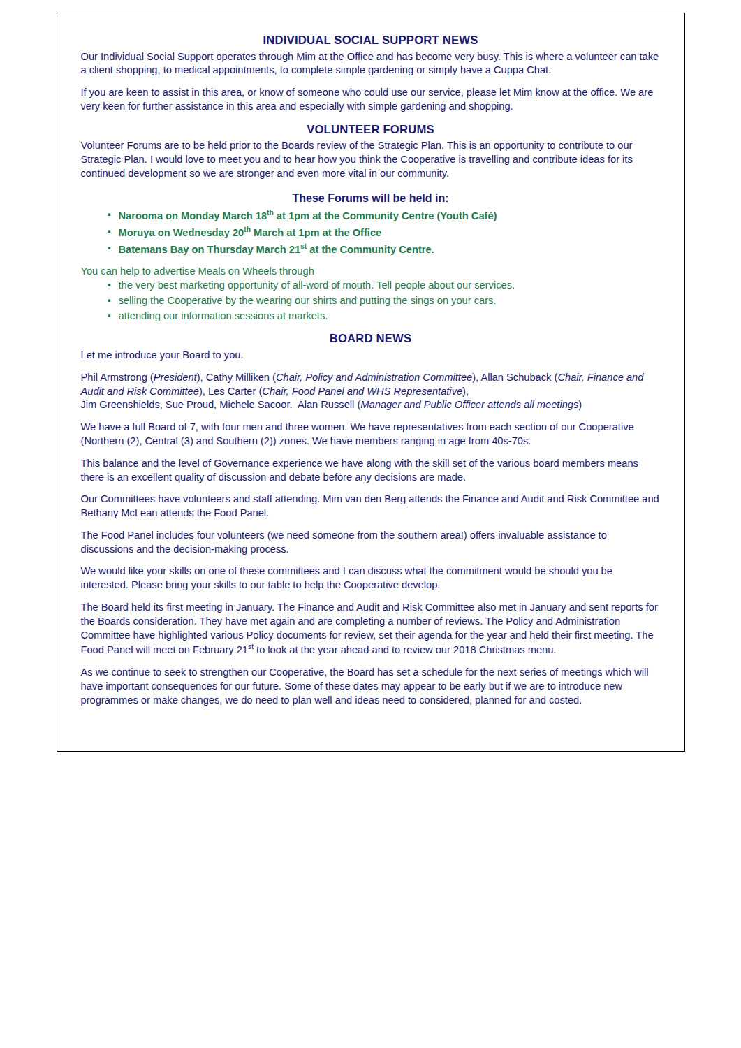INDIVIDUAL SOCIAL SUPPORT NEWS
Our Individual Social Support operates through Mim at the Office and has become very busy. This is where a volunteer can take a client shopping, to medical appointments, to complete simple gardening or simply have a Cuppa Chat.
If you are keen to assist in this area, or know of someone who could use our service, please let Mim know at the office. We are very keen for further assistance in this area and especially with simple gardening and shopping.
VOLUNTEER FORUMS
Volunteer Forums are to be held prior to the Boards review of the Strategic Plan. This is an opportunity to contribute to our Strategic Plan. I would love to meet you and to hear how you think the Cooperative is travelling and contribute ideas for its continued development so we are stronger and even more vital in our community.
These Forums will be held in:
Narooma on Monday March 18th at 1pm at the Community Centre (Youth Café)
Moruya on Wednesday 20th March at 1pm at the Office
Batemans Bay on Thursday March 21st at the Community Centre.
You can help to advertise Meals on Wheels through
the very best marketing opportunity of all-word of mouth. Tell people about our services.
selling the Cooperative by the wearing our shirts and putting the sings on your cars.
attending our information sessions at markets.
BOARD NEWS
Let me introduce your Board to you.
Phil Armstrong (President), Cathy Milliken (Chair, Policy and Administration Committee), Allan Schuback (Chair, Finance and Audit and Risk Committee), Les Carter (Chair, Food Panel and WHS Representative),
Jim Greenshields, Sue Proud, Michele Sacoor. Alan Russell (Manager and Public Officer attends all meetings)
We have a full Board of 7, with four men and three women. We have representatives from each section of our Cooperative (Northern (2), Central (3) and Southern (2)) zones. We have members ranging in age from 40s-70s.
This balance and the level of Governance experience we have along with the skill set of the various board members means there is an excellent quality of discussion and debate before any decisions are made.
Our Committees have volunteers and staff attending. Mim van den Berg attends the Finance and Audit and Risk Committee and Bethany McLean attends the Food Panel.
The Food Panel includes four volunteers (we need someone from the southern area!) offers invaluable assistance to discussions and the decision-making process.
We would like your skills on one of these committees and I can discuss what the commitment would be should you be interested. Please bring your skills to our table to help the Cooperative develop.
The Board held its first meeting in January. The Finance and Audit and Risk Committee also met in January and sent reports for the Boards consideration. They have met again and are completing a number of reviews. The Policy and Administration Committee have highlighted various Policy documents for review, set their agenda for the year and held their first meeting. The Food Panel will meet on February 21st to look at the year ahead and to review our 2018 Christmas menu.
As we continue to seek to strengthen our Cooperative, the Board has set a schedule for the next series of meetings which will have important consequences for our future. Some of these dates may appear to be early but if we are to introduce new programmes or make changes, we do need to plan well and ideas need to considered, planned for and costed.